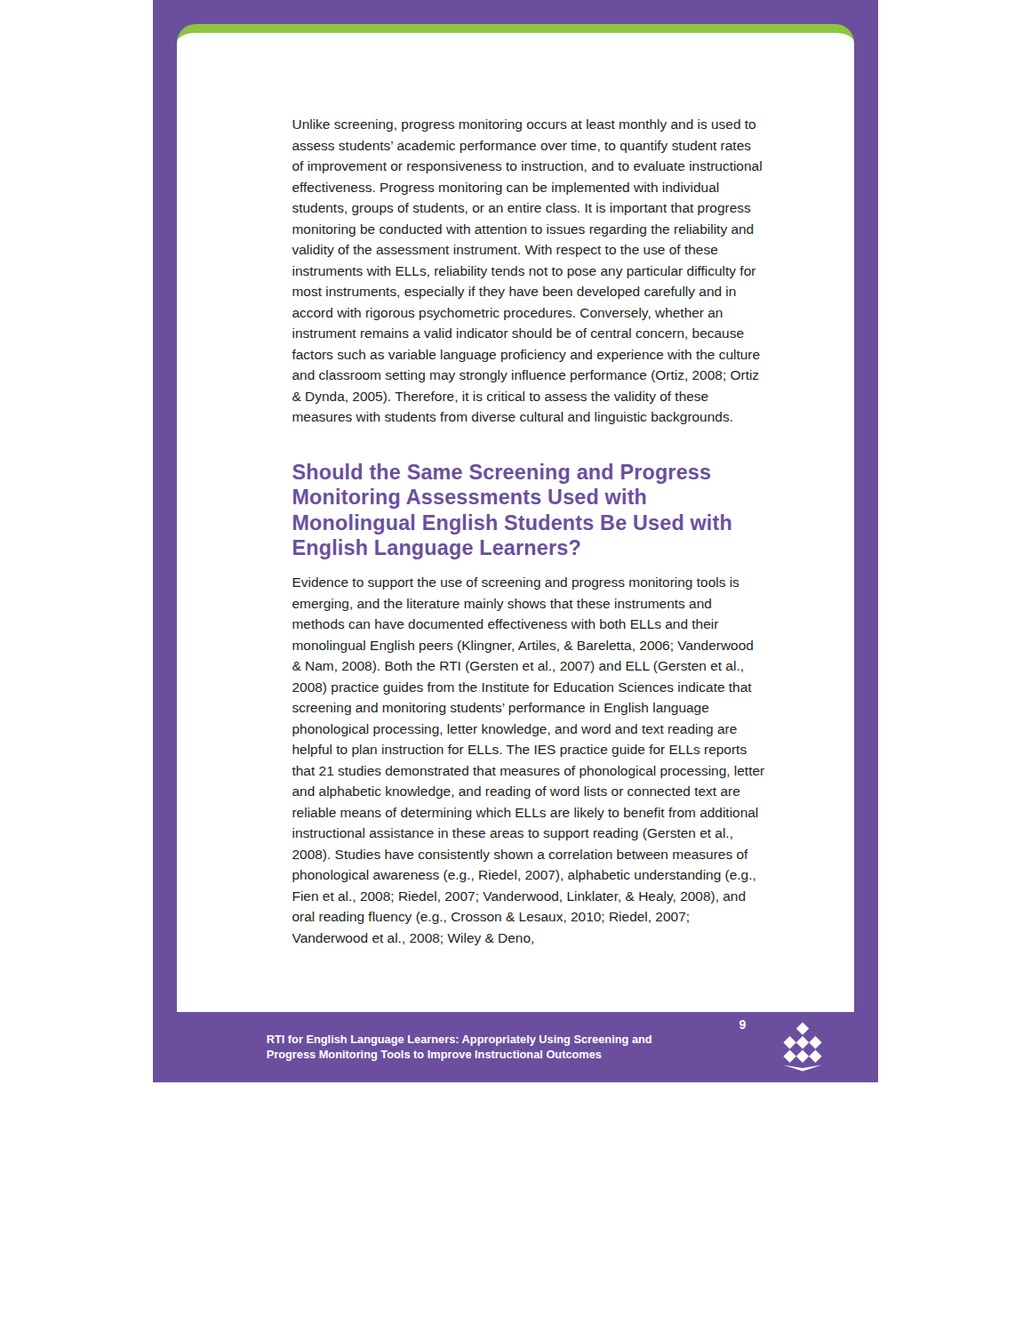Unlike screening, progress monitoring occurs at least monthly and is used to assess students’ academic performance over time, to quantify student rates of improvement or responsiveness to instruction, and to evaluate instructional effectiveness. Progress monitoring can be implemented with individual students, groups of students, or an entire class. It is important that progress monitoring be conducted with attention to issues regarding the reliability and validity of the assessment instrument. With respect to the use of these instruments with ELLs, reliability tends not to pose any particular difficulty for most instruments, especially if they have been developed carefully and in accord with rigorous psychometric procedures. Conversely, whether an instrument remains a valid indicator should be of central concern, because factors such as variable language proficiency and experience with the culture and classroom setting may strongly influence performance (Ortiz, 2008; Ortiz & Dynda, 2005). Therefore, it is critical to assess the validity of these measures with students from diverse cultural and linguistic backgrounds.
Should the Same Screening and Progress Monitoring Assessments Used with Monolingual English Students Be Used with English Language Learners?
Evidence to support the use of screening and progress monitoring tools is emerging, and the literature mainly shows that these instruments and methods can have documented effectiveness with both ELLs and their monolingual English peers (Klingner, Artiles, & Bareletta, 2006; Vanderwood & Nam, 2008). Both the RTI (Gersten et al., 2007) and ELL (Gersten et al., 2008) practice guides from the Institute for Education Sciences indicate that screening and monitoring students’ performance in English language phonological processing, letter knowledge, and word and text reading are helpful to plan instruction for ELLs. The IES practice guide for ELLs reports that 21 studies demonstrated that measures of phonological processing, letter and alphabetic knowledge, and reading of word lists or connected text are reliable means of determining which ELLs are likely to benefit from additional instructional assistance in these areas to support reading (Gersten et al., 2008). Studies have consistently shown a correlation between measures of phonological awareness (e.g., Riedel, 2007), alphabetic understanding (e.g., Fien et al., 2008; Riedel, 2007; Vanderwood, Linklater, & Healy, 2008), and oral reading fluency (e.g., Crosson & Lesaux, 2010; Riedel, 2007; Vanderwood et al., 2008; Wiley & Deno,
RTI for English Language Learners: Appropriately Using Screening and
Progress Monitoring Tools to Improve Instructional Outcomes
9